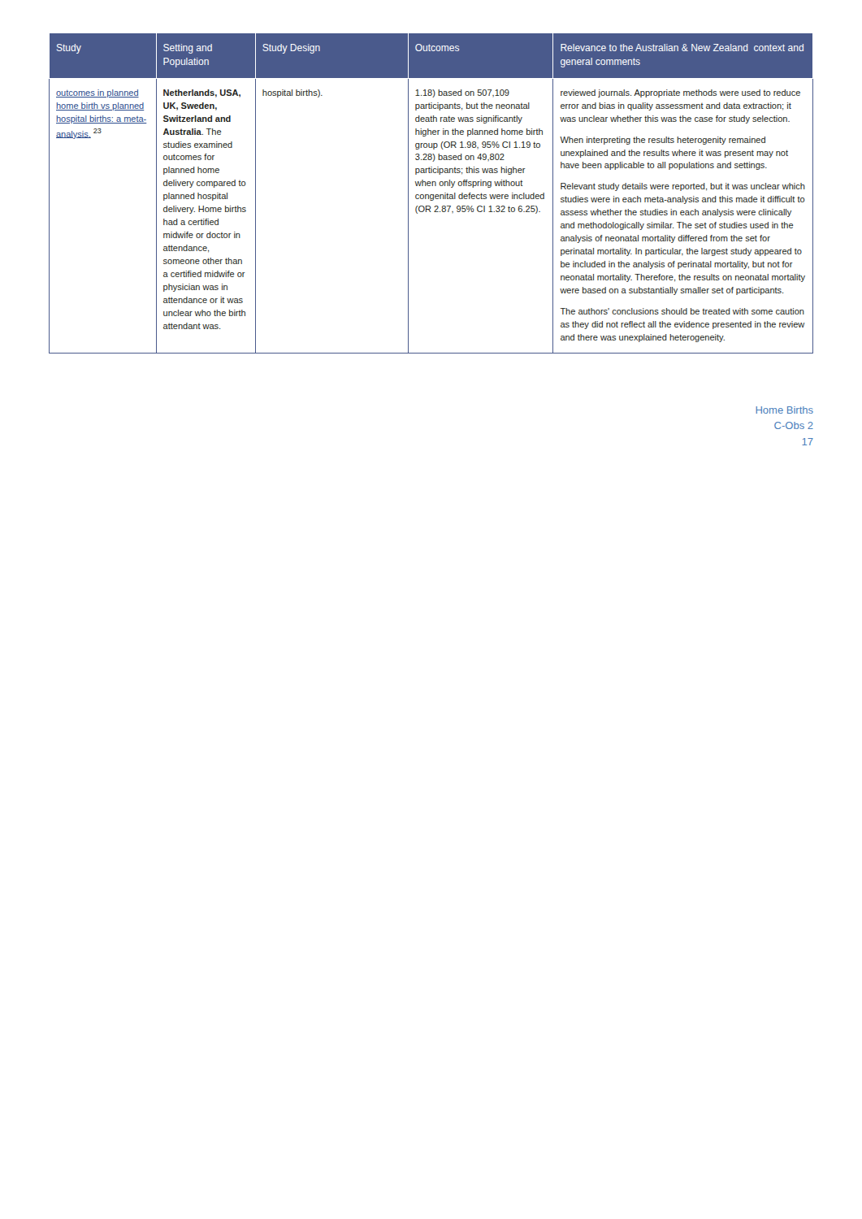| Study | Setting and Population | Study Design | Outcomes | Relevance to the Australian & New Zealand context and general comments |
| --- | --- | --- | --- | --- |
| outcomes in planned home birth vs planned hospital births: a meta-analysis. 23 | Netherlands, USA, UK, Sweden, Switzerland and Australia . The studies examined outcomes for planned home delivery compared to planned hospital delivery. Home births had a certified midwife or doctor in attendance, someone other than a certified midwife or physician was in attendance or it was unclear who the birth attendant was. | hospital births). | 1.18) based on 507,109 participants, but the neonatal death rate was significantly higher in the planned home birth group (OR 1.98, 95% CI 1.19 to 3.28) based on 49,802 participants; this was higher when only offspring without congenital defects were included (OR 2.87, 95% CI 1.32 to 6.25). | reviewed journals. Appropriate methods were used to reduce error and bias in quality assessment and data extraction; it was unclear whether this was the case for study selection. When interpreting the results heterogenity remained unexplained and the results where it was present may not have been applicable to all populations and settings. Relevant study details were reported, but it was unclear which studies were in each meta-analysis and this made it difficult to assess whether the studies in each analysis were clinically and methodologically similar. The set of studies used in the analysis of neonatal mortality differed from the set for perinatal mortality. In particular, the largest study appeared to be included in the analysis of perinatal mortality, but not for neonatal mortality. Therefore, the results on neonatal mortality were based on a substantially smaller set of participants. The authors' conclusions should be treated with some caution as they did not reflect all the evidence presented in the review and there was unexplained heterogeneity. |
Home Births
C-Obs 2
17